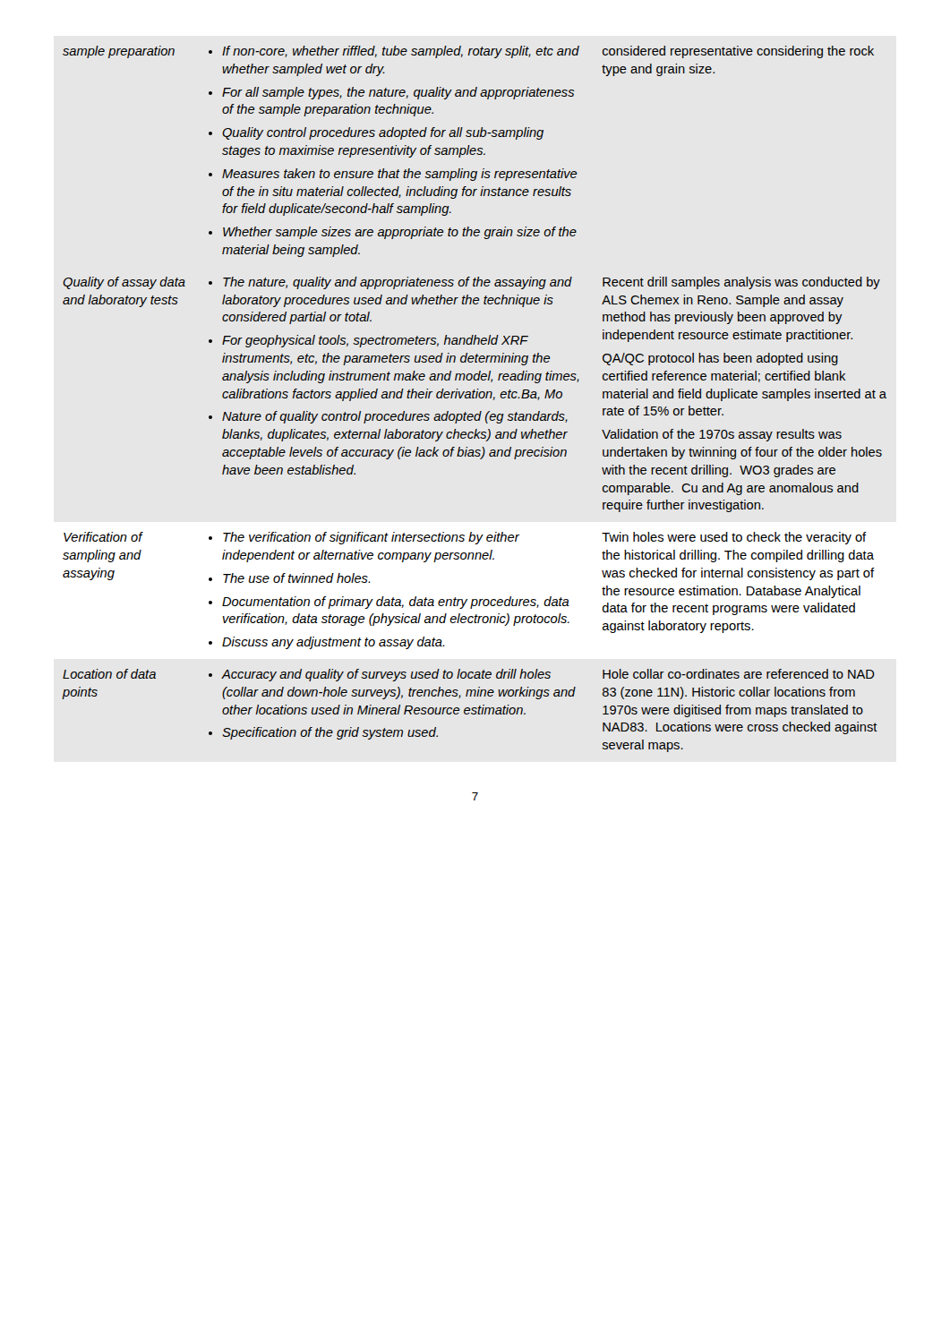| sample preparation | If non-core, whether riffled, tube sampled, rotary split, etc and whether sampled wet or dry. For all sample types, the nature, quality and appropriateness of the sample preparation technique. Quality control procedures adopted for all sub-sampling stages to maximise representivity of samples. Measures taken to ensure that the sampling is representative of the in situ material collected, including for instance results for field duplicate/second-half sampling. Whether sample sizes are appropriate to the grain size of the material being sampled. | considered representative considering the rock type and grain size. |
| Quality of assay data and laboratory tests | The nature, quality and appropriateness of the assaying and laboratory procedures used and whether the technique is considered partial or total. For geophysical tools, spectrometers, handheld XRF instruments, etc, the parameters used in determining the analysis including instrument make and model, reading times, calibrations factors applied and their derivation, etc.Ba, Mo Nature of quality control procedures adopted (eg standards, blanks, duplicates, external laboratory checks) and whether acceptable levels of accuracy (ie lack of bias) and precision have been established. | Recent drill samples analysis was conducted by ALS Chemex in Reno. Sample and assay method has previously been approved by independent resource estimate practitioner. QA/QC protocol has been adopted using certified reference material; certified blank material and field duplicate samples inserted at a rate of 15% or better. Validation of the 1970s assay results was undertaken by twinning of four of the older holes with the recent drilling. WO3 grades are comparable. Cu and Ag are anomalous and require further investigation. |
| Verification of sampling and assaying | The verification of significant intersections by either independent or alternative company personnel. The use of twinned holes. Documentation of primary data, data entry procedures, data verification, data storage (physical and electronic) protocols. Discuss any adjustment to assay data. | Twin holes were used to check the veracity of the historical drilling. The compiled drilling data was checked for internal consistency as part of the resource estimation. Database Analytical data for the recent programs were validated against laboratory reports. |
| Location of data points | Accuracy and quality of surveys used to locate drill holes (collar and down-hole surveys), trenches, mine workings and other locations used in Mineral Resource estimation. Specification of the grid system used. | Hole collar co-ordinates are referenced to NAD 83 (zone 11N). Historic collar locations from 1970s were digitised from maps translated to NAD83. Locations were cross checked against several maps. |
7